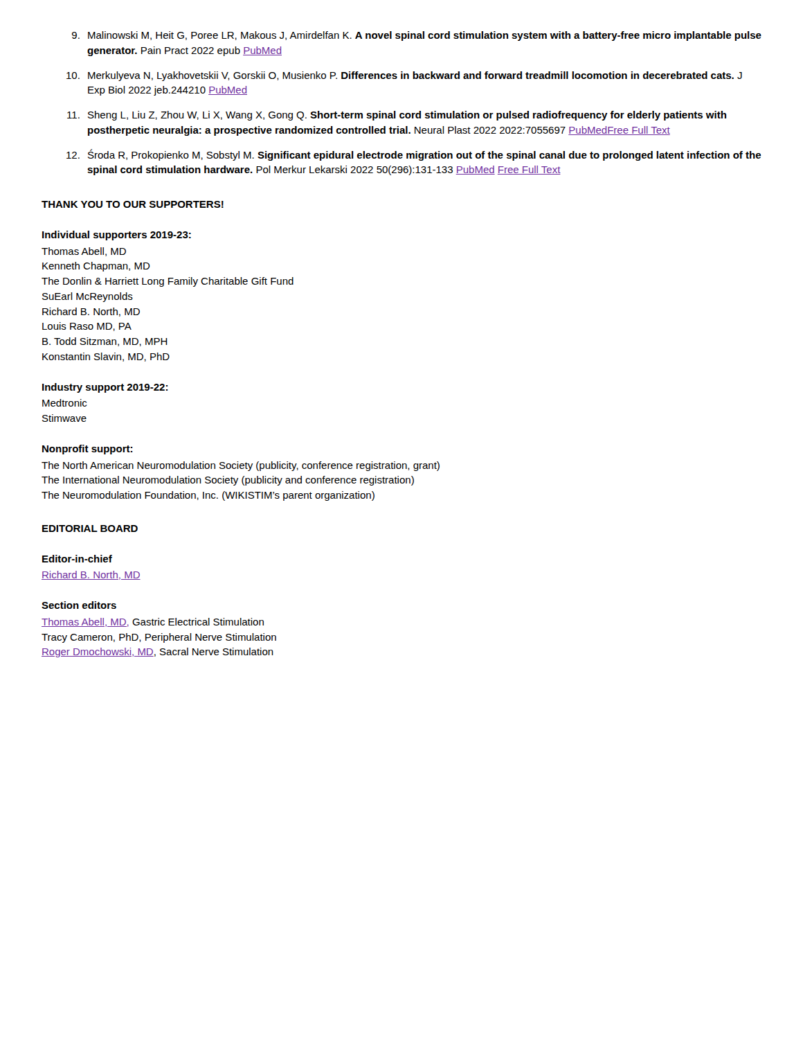Malinowski M, Heit G, Poree LR, Makous J, Amirdelfan K. A novel spinal cord stimulation system with a battery-free micro implantable pulse generator. Pain Pract 2022 epub PubMed
Merkulyeva N, Lyakhovetskii V, Gorskii O, Musienko P. Differences in backward and forward treadmill locomotion in decerebrated cats. J Exp Biol 2022 jeb.244210 PubMed
Sheng L, Liu Z, Zhou W, Li X, Wang X, Gong Q. Short-term spinal cord stimulation or pulsed radiofrequency for elderly patients with postherpetic neuralgia: a prospective randomized controlled trial. Neural Plast 2022 2022:7055697 PubMed Free Full Text
Środa R, Prokopienko M, Sobstyl M. Significant epidural electrode migration out of the spinal canal due to prolonged latent infection of the spinal cord stimulation hardware. Pol Merkur Lekarski 2022 50(296):131-133 PubMed Free Full Text
THANK YOU TO OUR SUPPORTERS!
Individual supporters 2019-23:
Thomas Abell, MD
Kenneth Chapman, MD
The Donlin & Harriett Long Family Charitable Gift Fund
SuEarl McReynolds
Richard B. North, MD
Louis Raso MD, PA
B. Todd Sitzman, MD, MPH
Konstantin Slavin, MD, PhD
Industry support 2019-22:
Medtronic
Stimwave
Nonprofit support:
The North American Neuromodulation Society (publicity, conference registration, grant)
The International Neuromodulation Society (publicity and conference registration)
The Neuromodulation Foundation, Inc. (WIKISTIM’s parent organization)
EDITORIAL BOARD
Editor-in-chief
Richard B. North, MD
Section editors
Thomas Abell, MD, Gastric Electrical Stimulation
Tracy Cameron, PhD, Peripheral Nerve Stimulation
Roger Dmochowski, MD, Sacral Nerve Stimulation